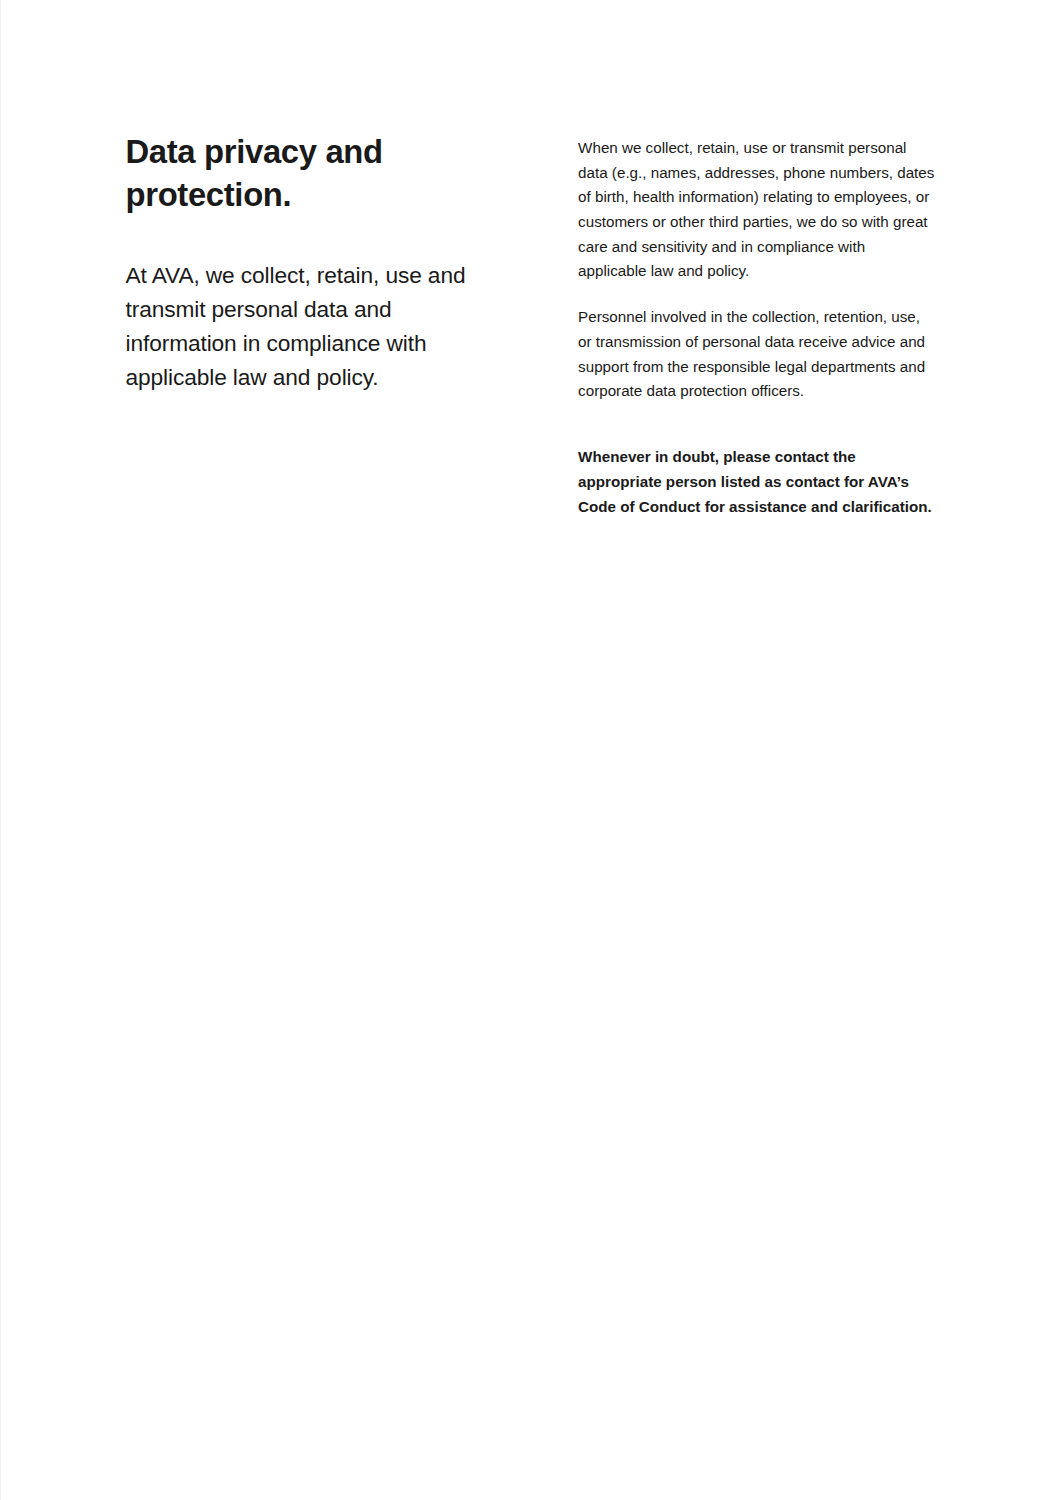Data privacy and protection.
At AVA, we collect, retain, use and transmit personal data and information in compliance with applicable law and policy.
When we collect, retain, use or transmit personal data (e.g., names, addresses, phone numbers, dates of birth, health information) relating to employees, or customers or other third parties, we do so with great care and sensitivity and in compliance with applicable law and policy.
Personnel involved in the collection, retention, use, or transmission of personal data receive advice and support from the responsible legal departments and corporate data protection officers.
Whenever in doubt, please contact the appropriate person listed as contact for AVA’s Code of Conduct for assistance and clarification.